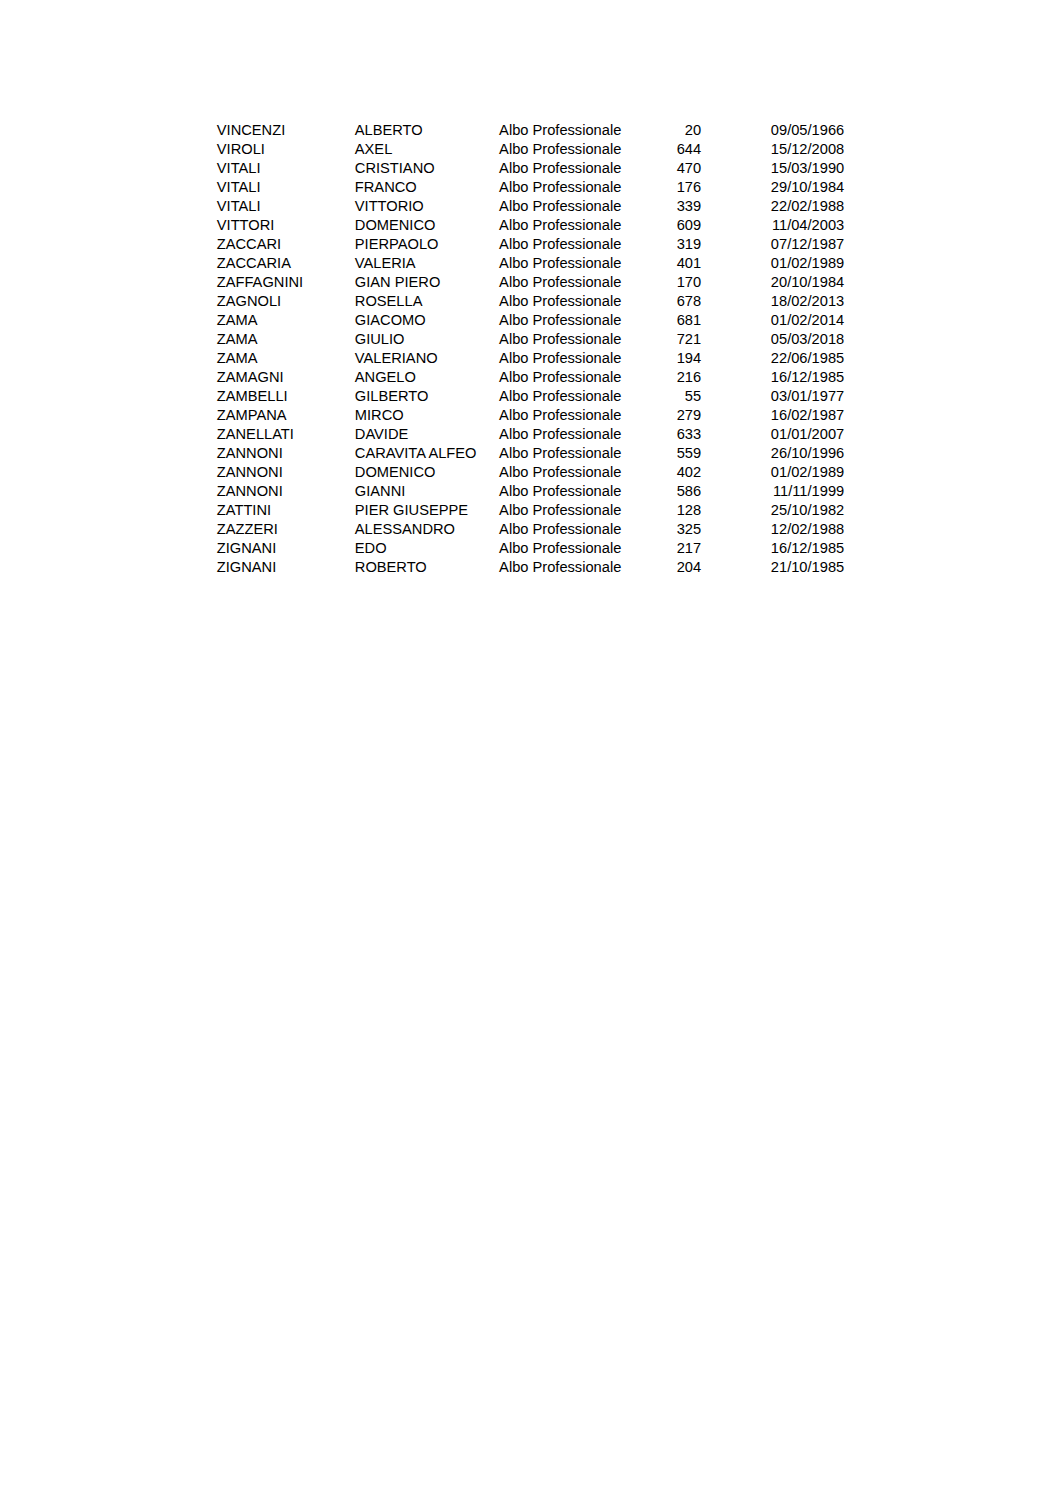| VINCENZI | ALBERTO | Albo Professionale | 20 | 09/05/1966 |
| VIROLI | AXEL | Albo Professionale | 644 | 15/12/2008 |
| VITALI | CRISTIANO | Albo Professionale | 470 | 15/03/1990 |
| VITALI | FRANCO | Albo Professionale | 176 | 29/10/1984 |
| VITALI | VITTORIO | Albo Professionale | 339 | 22/02/1988 |
| VITTORI | DOMENICO | Albo Professionale | 609 | 11/04/2003 |
| ZACCARI | PIERPAOLO | Albo Professionale | 319 | 07/12/1987 |
| ZACCARIA | VALERIA | Albo Professionale | 401 | 01/02/1989 |
| ZAFFAGNINI | GIAN PIERO | Albo Professionale | 170 | 20/10/1984 |
| ZAGNOLI | ROSELLA | Albo Professionale | 678 | 18/02/2013 |
| ZAMA | GIACOMO | Albo Professionale | 681 | 01/02/2014 |
| ZAMA | GIULIO | Albo Professionale | 721 | 05/03/2018 |
| ZAMA | VALERIANO | Albo Professionale | 194 | 22/06/1985 |
| ZAMAGNI | ANGELO | Albo Professionale | 216 | 16/12/1985 |
| ZAMBELLI | GILBERTO | Albo Professionale | 55 | 03/01/1977 |
| ZAMPANA | MIRCO | Albo Professionale | 279 | 16/02/1987 |
| ZANELLATI | DAVIDE | Albo Professionale | 633 | 01/01/2007 |
| ZANNONI | CARAVITA ALFEO | Albo Professionale | 559 | 26/10/1996 |
| ZANNONI | DOMENICO | Albo Professionale | 402 | 01/02/1989 |
| ZANNONI | GIANNI | Albo Professionale | 586 | 11/11/1999 |
| ZATTINI | PIER GIUSEPPE | Albo Professionale | 128 | 25/10/1982 |
| ZAZZERI | ALESSANDRO | Albo Professionale | 325 | 12/02/1988 |
| ZIGNANI | EDO | Albo Professionale | 217 | 16/12/1985 |
| ZIGNANI | ROBERTO | Albo Professionale | 204 | 21/10/1985 |